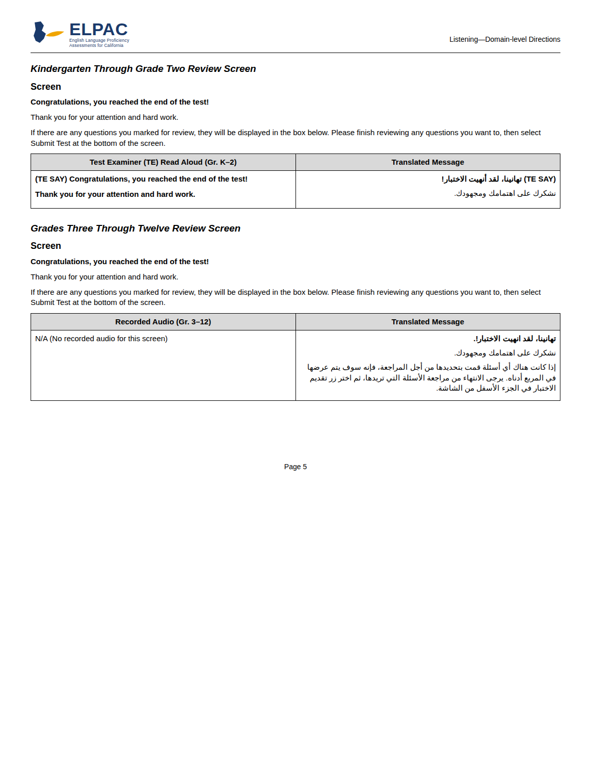ELPAC
English Language Proficiency
Assessments for California
Listening—Domain-level Directions
Kindergarten Through Grade Two Review Screen
Screen
Congratulations, you reached the end of the test!
Thank you for your attention and hard work.
If there are any questions you marked for review, they will be displayed in the box below. Please finish reviewing any questions you want to, then select Submit Test at the bottom of the screen.
| Test Examiner (TE) Read Aloud (Gr. K–2) | Translated Message |
| --- | --- |
| (TE SAY) Congratulations, you reached the end of the test! Thank you for your attention and hard work. | (TE SAY) تهانينا، لقد أنهيت الاختبار! نشكرك على اهتمامك ومجهودك. |
Grades Three Through Twelve Review Screen
Screen
Congratulations, you reached the end of the test!
Thank you for your attention and hard work.
If there are any questions you marked for review, they will be displayed in the box below. Please finish reviewing any questions you want to, then select Submit Test at the bottom of the screen.
| Recorded Audio (Gr. 3–12) | Translated Message |
| --- | --- |
| N/A (No recorded audio for this screen) | تهانينا، لقد انهيت الاختبار!. نشكرك على اهتمامك ومجهودك. إذا كانت هناك أي أسئلة قمت بتحديدها من أجل المراجعة، فإنه سوف يتم عرضها في المربع أدناه. يرجى الانتهاء من مراجعة الأسئلة التي تريدها، ثم اختر زر تقديم الاختبار في الجزء الأسفل من الشاشة. |
Page 5